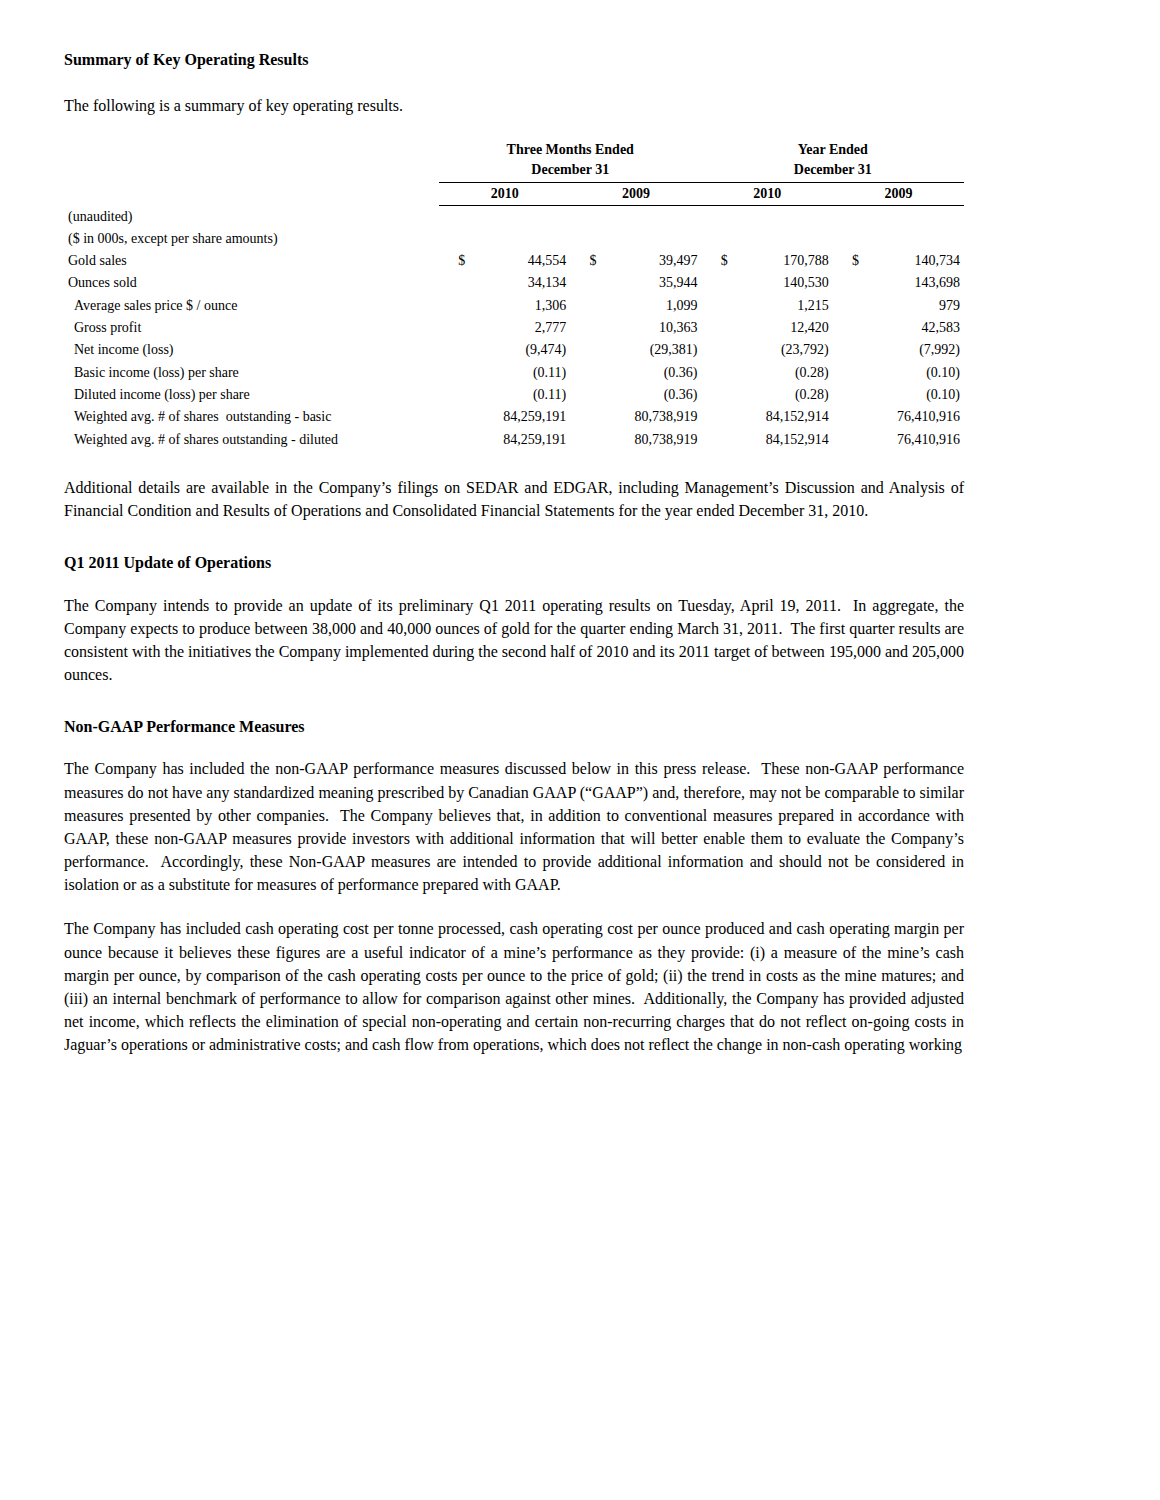Summary of Key Operating Results
The following is a summary of key operating results.
| | Three Months Ended December 31 | Year Ended December 31 |
| --- | --- | --- |
| | 2010 | 2009 | 2010 | 2009 |
| (unaudited) | |
| ($ in 000s, except per share amounts) | |
| Gold sales | $ | 44,554 | $ | 39,497 | $ | 170,788 | $ | 140,734 |
| Ounces sold | | 34,134 | | 35,944 | | 140,530 | | 143,698 |
| Average sales price $ / ounce | | 1,306 | | 1,099 | | 1,215 | | 979 |
| Gross profit | | 2,777 | | 10,363 | | 12,420 | | 42,583 |
| Net income (loss) | | (9,474) | | (29,381) | | (23,792) | | (7,992) |
| Basic income (loss) per share | | (0.11) | | (0.36) | | (0.28) | | (0.10) |
| Diluted income (loss) per share | | (0.11) | | (0.36) | | (0.28) | | (0.10) |
| Weighted avg. # of shares outstanding - basic | | 84,259,191 | | 80,738,919 | | 84,152,914 | | 76,410,916 |
| Weighted avg. # of shares outstanding - diluted | | 84,259,191 | | 80,738,919 | | 84,152,914 | | 76,410,916 |
Additional details are available in the Company’s filings on SEDAR and EDGAR, including Management’s Discussion and Analysis of Financial Condition and Results of Operations and Consolidated Financial Statements for the year ended December 31, 2010.
Q1 2011 Update of Operations
The Company intends to provide an update of its preliminary Q1 2011 operating results on Tuesday, April 19, 2011. In aggregate, the Company expects to produce between 38,000 and 40,000 ounces of gold for the quarter ending March 31, 2011. The first quarter results are consistent with the initiatives the Company implemented during the second half of 2010 and its 2011 target of between 195,000 and 205,000 ounces.
Non-GAAP Performance Measures
The Company has included the non-GAAP performance measures discussed below in this press release. These non-GAAP performance measures do not have any standardized meaning prescribed by Canadian GAAP (“GAAP”) and, therefore, may not be comparable to similar measures presented by other companies. The Company believes that, in addition to conventional measures prepared in accordance with GAAP, these non-GAAP measures provide investors with additional information that will better enable them to evaluate the Company’s performance. Accordingly, these Non-GAAP measures are intended to provide additional information and should not be considered in isolation or as a substitute for measures of performance prepared with GAAP.
The Company has included cash operating cost per tonne processed, cash operating cost per ounce produced and cash operating margin per ounce because it believes these figures are a useful indicator of a mine’s performance as they provide: (i) a measure of the mine’s cash margin per ounce, by comparison of the cash operating costs per ounce to the price of gold; (ii) the trend in costs as the mine matures; and (iii) an internal benchmark of performance to allow for comparison against other mines. Additionally, the Company has provided adjusted net income, which reflects the elimination of special non-operating and certain non-recurring charges that do not reflect on-going costs in Jaguar’s operations or administrative costs; and cash flow from operations, which does not reflect the change in non-cash operating working